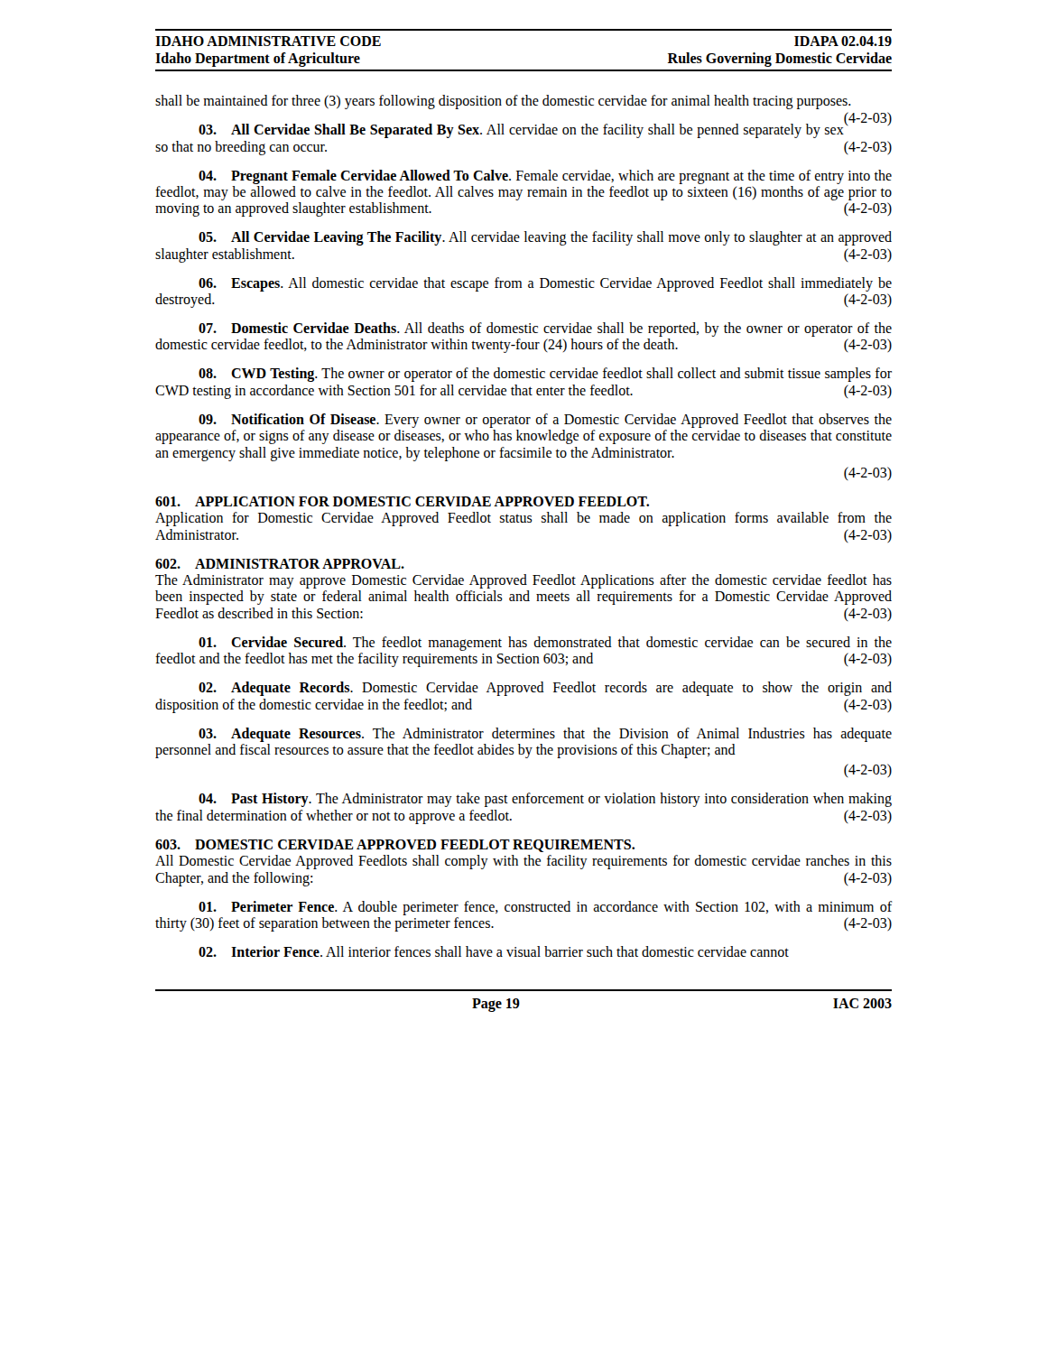IDAHO ADMINISTRATIVE CODE
Idaho Department of Agriculture
IDAPA 02.04.19
Rules Governing Domestic Cervidae
shall be maintained for three (3) years following disposition of the domestic cervidae for animal health tracing purposes.(4-2-03)
03. All Cervidae Shall Be Separated By Sex. All cervidae on the facility shall be penned separately by sex so that no breeding can occur.(4-2-03)
04. Pregnant Female Cervidae Allowed To Calve. Female cervidae, which are pregnant at the time of entry into the feedlot, may be allowed to calve in the feedlot. All calves may remain in the feedlot up to sixteen (16) months of age prior to moving to an approved slaughter establishment.(4-2-03)
05. All Cervidae Leaving The Facility. All cervidae leaving the facility shall move only to slaughter at an approved slaughter establishment.(4-2-03)
06. Escapes. All domestic cervidae that escape from a Domestic Cervidae Approved Feedlot shall immediately be destroyed.(4-2-03)
07. Domestic Cervidae Deaths. All deaths of domestic cervidae shall be reported, by the owner or operator of the domestic cervidae feedlot, to the Administrator within twenty-four (24) hours of the death.(4-2-03)
08. CWD Testing. The owner or operator of the domestic cervidae feedlot shall collect and submit tissue samples for CWD testing in accordance with Section 501 for all cervidae that enter the feedlot.(4-2-03)
09. Notification Of Disease. Every owner or operator of a Domestic Cervidae Approved Feedlot that observes the appearance of, or signs of any disease or diseases, or who has knowledge of exposure of the cervidae to diseases that constitute an emergency shall give immediate notice, by telephone or facsimile to the Administrator.
(4-2-03)
601. APPLICATION FOR DOMESTIC CERVIDAE APPROVED FEEDLOT.
Application for Domestic Cervidae Approved Feedlot status shall be made on application forms available from the Administrator.(4-2-03)
602. ADMINISTRATOR APPROVAL.
The Administrator may approve Domestic Cervidae Approved Feedlot Applications after the domestic cervidae feedlot has been inspected by state or federal animal health officials and meets all requirements for a Domestic Cervidae Approved Feedlot as described in this Section:(4-2-03)
01. Cervidae Secured. The feedlot management has demonstrated that domestic cervidae can be secured in the feedlot and the feedlot has met the facility requirements in Section 603; and(4-2-03)
02. Adequate Records. Domestic Cervidae Approved Feedlot records are adequate to show the origin and disposition of the domestic cervidae in the feedlot; and(4-2-03)
03. Adequate Resources. The Administrator determines that the Division of Animal Industries has adequate personnel and fiscal resources to assure that the feedlot abides by the provisions of this Chapter; and
(4-2-03)
04. Past History. The Administrator may take past enforcement or violation history into consideration when making the final determination of whether or not to approve a feedlot.(4-2-03)
603. DOMESTIC CERVIDAE APPROVED FEEDLOT REQUIREMENTS.
All Domestic Cervidae Approved Feedlots shall comply with the facility requirements for domestic cervidae ranches in this Chapter, and the following:(4-2-03)
01. Perimeter Fence. A double perimeter fence, constructed in accordance with Section 102, with a minimum of thirty (30) feet of separation between the perimeter fences.(4-2-03)
02. Interior Fence. All interior fences shall have a visual barrier such that domestic cervidae cannot
IAC 2003
Page 19